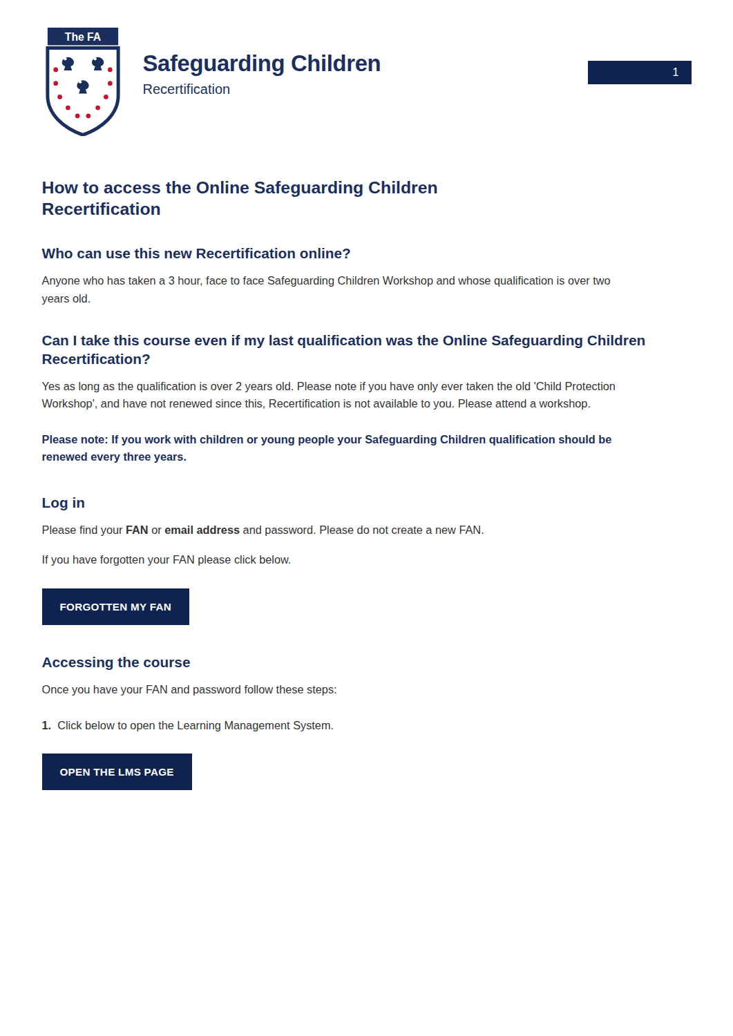The FA
Safeguarding Children
Recertification
1
How to access the Online Safeguarding Children Recertification
Who can use this new Recertification online?
Anyone who has taken a 3 hour, face to face Safeguarding Children Workshop and whose qualification is over two years old.
Can I take this course even if my last qualification was the Online Safeguarding Children Recertification?
Yes as long as the qualification is over 2 years old. Please note if you have only ever taken the old 'Child Protection Workshop', and have not renewed since this, Recertification is not available to you. Please attend a workshop.
Please note: If you work with children or young people your Safeguarding Children qualification should be renewed every three years.
Log in
Please find your FAN or email address and password. Please do not create a new FAN.
If you have forgotten your FAN please click below.
FORGOTTEN MY FAN
Accessing the course
Once you have your FAN and password follow these steps:
1. Click below to open the Learning Management System.
OPEN THE LMS PAGE